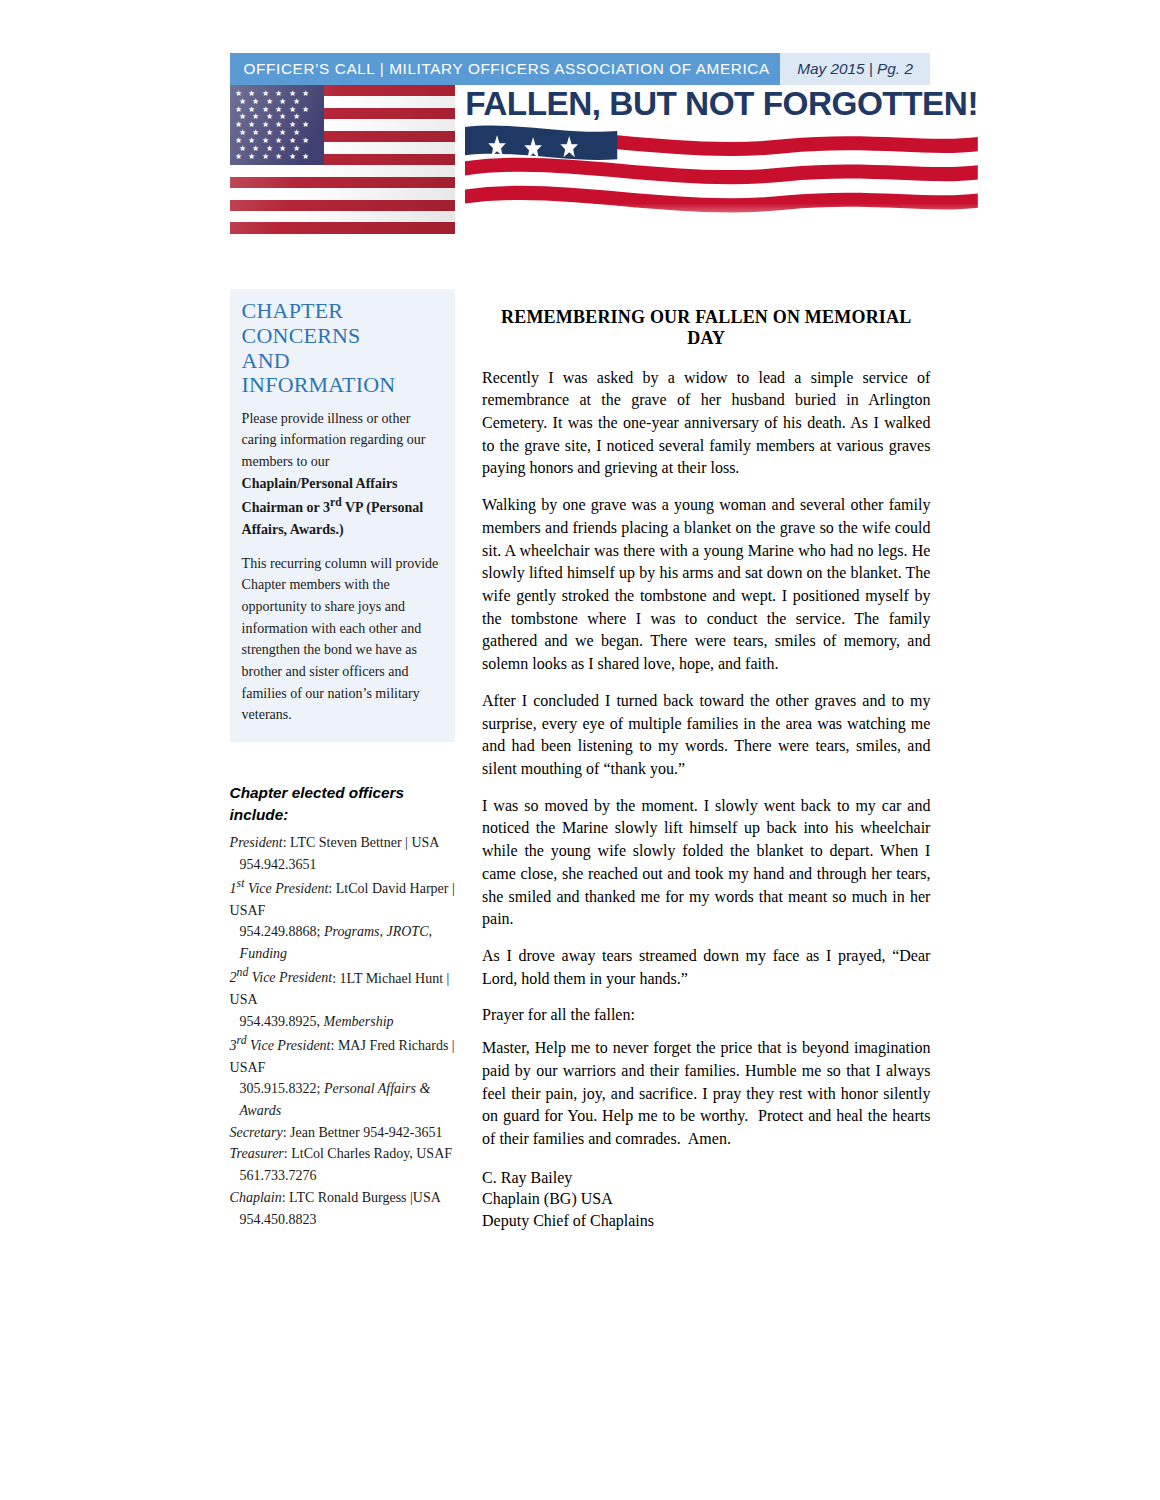OFFICER’S CALL | MILITARY OFFICERS ASSOCIATION OF AMERICA
May 2015 | Pg. 2
★ ★ ★ ★ ★ ★
★ ★ ★ ★ ★
★ ★ ★ ★ ★ ★
★ ★ ★ ★ ★
★ ★ ★ ★ ★ ★
★ ★ ★ ★ ★
★ ★ ★ ★ ★ ★
★ ★ ★ ★ ★
★ ★ ★ ★ ★ ★
FALLEN, BUT NOT FORGOTTEN!
CHAPTER CONCERNS
AND INFORMATION
Please provide illness or other caring information regarding our members to our Chaplain/Personal Affairs Chairman or 3rd VP (Personal Affairs, Awards.)
This recurring column will provide Chapter members with the opportunity to share joys and information with each other and strengthen the bond we have as brother and sister officers and families of our nation’s military veterans.
Chapter elected officers include:
President: LTC Steven Bettner | USA
954.942.3651
1st Vice President: LtCol David Harper | USAF
954.249.8868; Programs, JROTC, Funding
2nd Vice President: 1LT Michael Hunt | USA
954.439.8925, Membership
3rd Vice President: MAJ Fred Richards | USAF
305.915.8322; Personal Affairs & Awards
Secretary: Jean Bettner 954-942-3651
Treasurer: LtCol Charles Radoy, USAF
561.733.7276
Chaplain: LTC Ronald Burgess |USA
954.450.8823
REMEMBERING OUR FALLEN ON MEMORIAL DAY
Recently I was asked by a widow to lead a simple service of remembrance at the grave of her husband buried in Arlington Cemetery. It was the one-year anniversary of his death. As I walked to the grave site, I noticed several family members at various graves paying honors and grieving at their loss.
Walking by one grave was a young woman and several other family members and friends placing a blanket on the grave so the wife could sit. A wheelchair was there with a young Marine who had no legs. He slowly lifted himself up by his arms and sat down on the blanket. The wife gently stroked the tombstone and wept. I positioned myself by the tombstone where I was to conduct the service. The family gathered and we began. There were tears, smiles of memory, and solemn looks as I shared love, hope, and faith.
After I concluded I turned back toward the other graves and to my surprise, every eye of multiple families in the area was watching me and had been listening to my words. There were tears, smiles, and silent mouthing of “thank you.”
I was so moved by the moment. I slowly went back to my car and noticed the Marine slowly lift himself up back into his wheelchair while the young wife slowly folded the blanket to depart. When I came close, she reached out and took my hand and through her tears, she smiled and thanked me for my words that meant so much in her pain.
As I drove away tears streamed down my face as I prayed, “Dear Lord, hold them in your hands.”
Prayer for all the fallen:
Master, Help me to never forget the price that is beyond imagination paid by our warriors and their families. Humble me so that I always feel their pain, joy, and sacrifice. I pray they rest with honor silently on guard for You. Help me to be worthy. Protect and heal the hearts of their families and comrades. Amen.
C. Ray Bailey
Chaplain (BG) USA
Deputy Chief of Chaplains